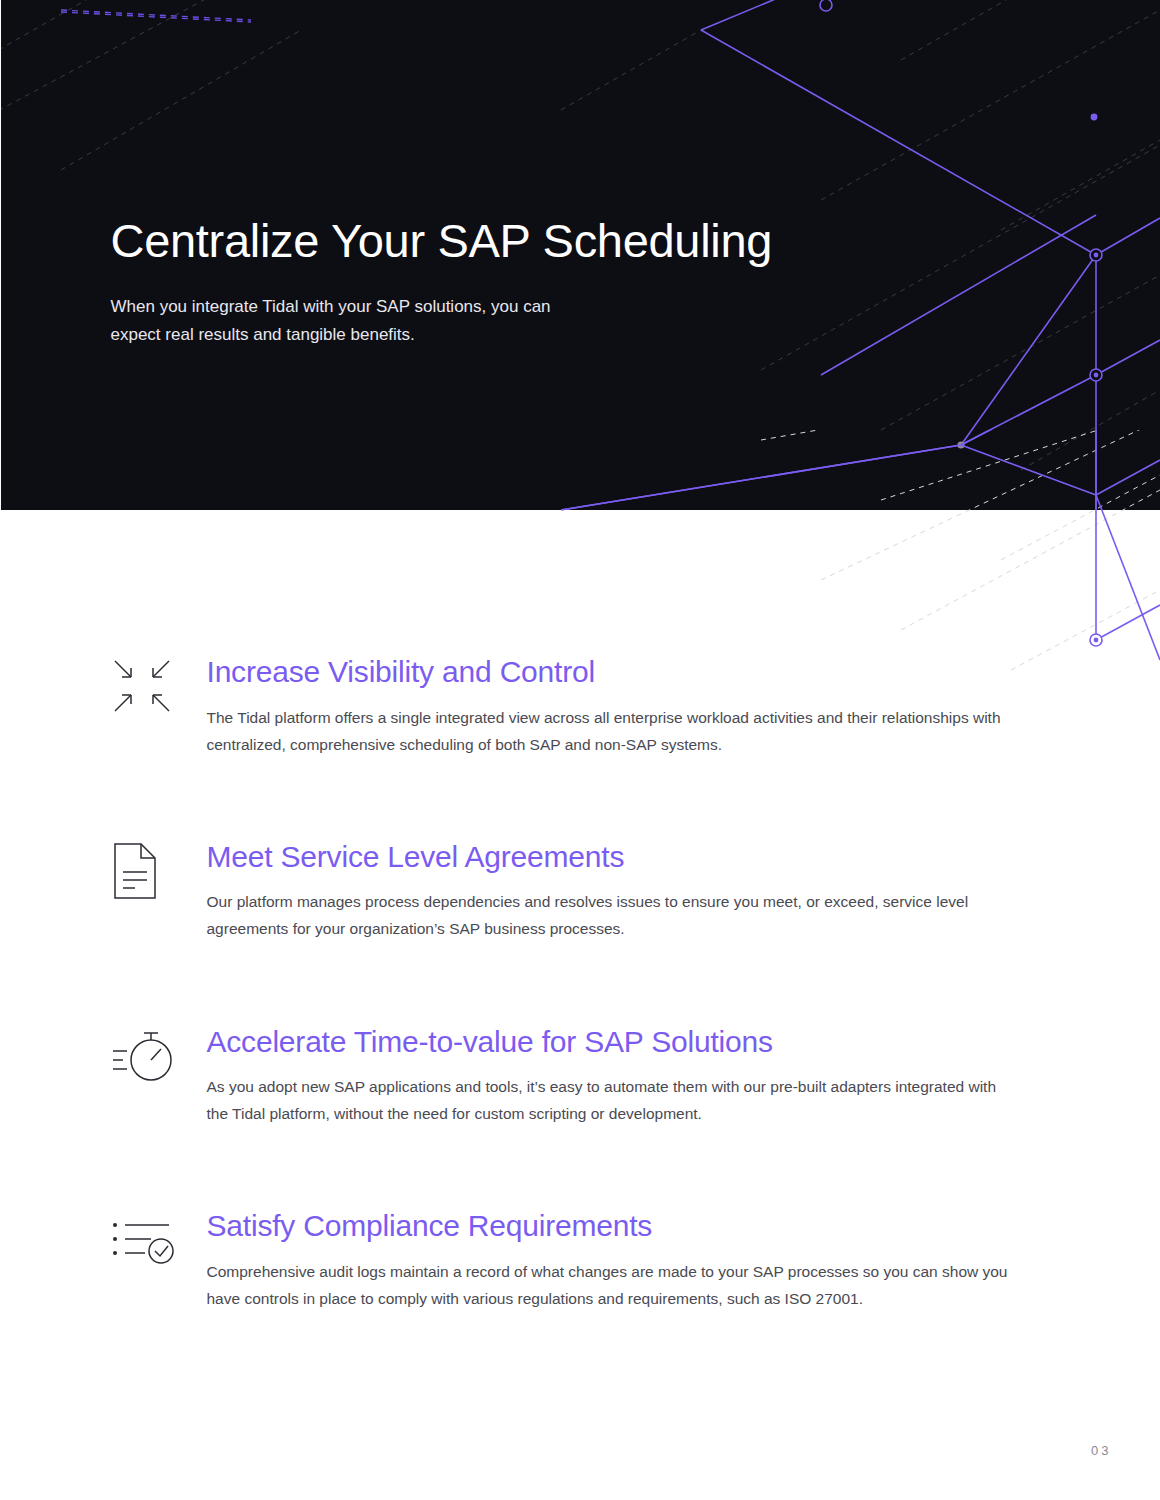Centralize Your SAP Scheduling
When you integrate Tidal with your SAP solutions, you can
expect real results and tangible benefits.
Increase Visibility and Control
The Tidal platform offers a single integrated view across all enterprise workload activities and their relationships with centralized, comprehensive scheduling of both SAP and non-SAP systems.
Meet Service Level Agreements
Our platform manages process dependencies and resolves issues to ensure you meet, or exceed, service level agreements for your organization’s SAP business processes.
Accelerate Time-to-value for SAP Solutions
As you adopt new SAP applications and tools, it’s easy to automate them with our pre-built adapters integrated with the Tidal platform, without the need for custom scripting or development.
Satisfy Compliance Requirements
Comprehensive audit logs maintain a record of what changes are made to your SAP processes so you can show you have controls in place to comply with various regulations and requirements, such as ISO 27001.
03